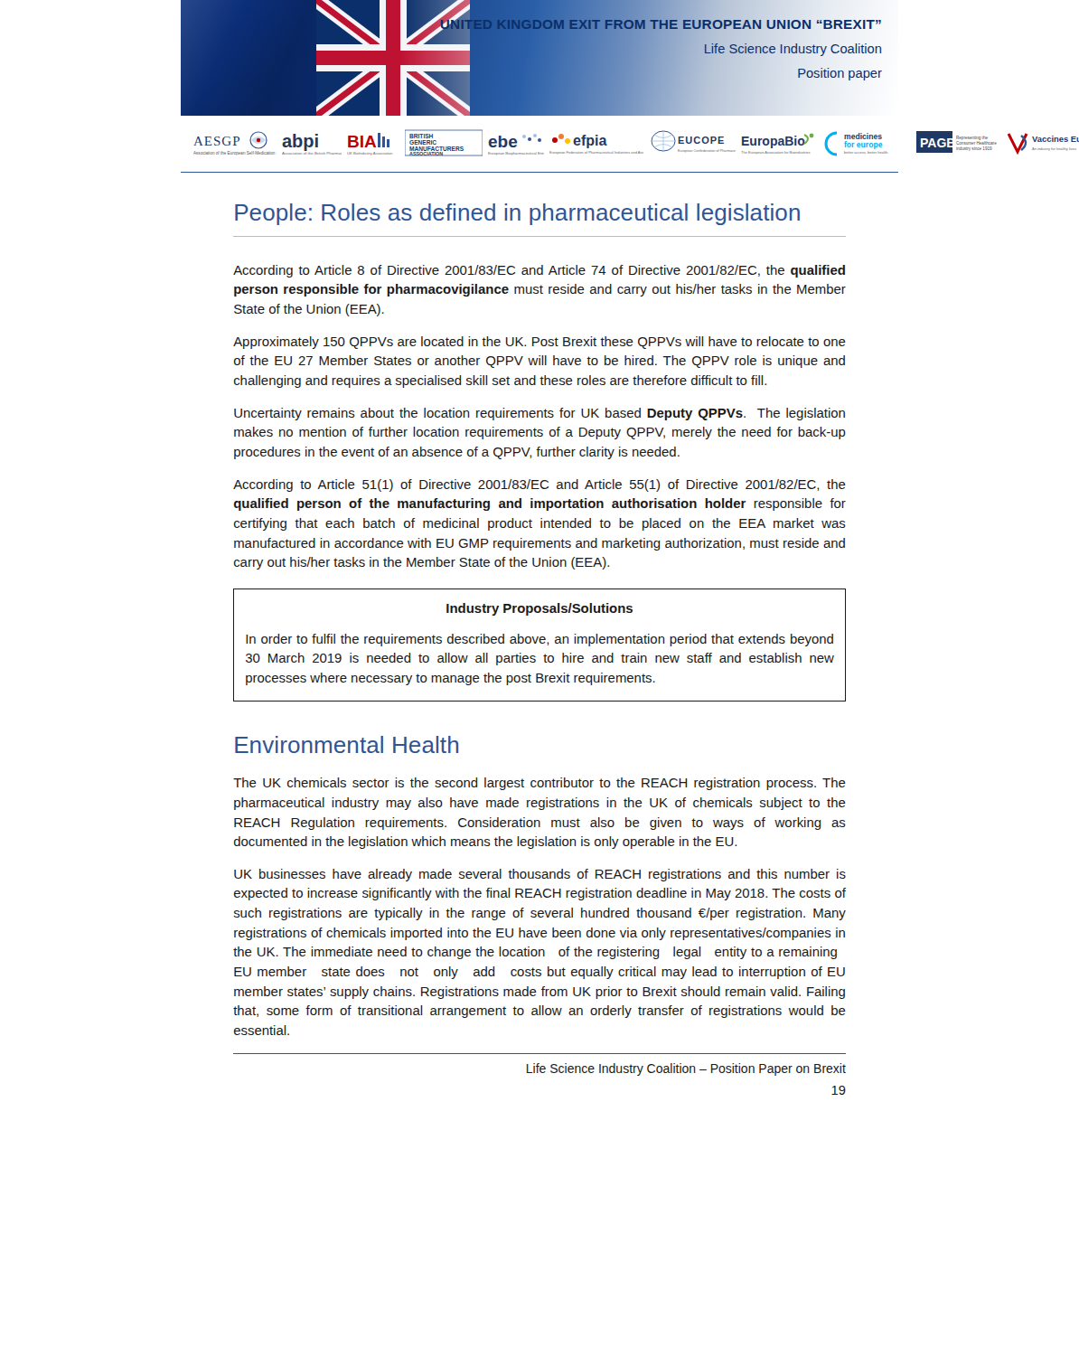UNITED KINGDOM EXIT FROM THE EUROPEAN UNION “BREXIT”
Life Science Industry Coalition
Position paper
AESGP Association of the European Self-Medication Industry
abpi Association of the British Pharmaceutical Industry
BIA UK BioIndustry Association
BRITISH GENERIC MANUFACTURERS ASSOCIATION
ebe European Biopharmaceutical Enterprises
efpia European Federation of Pharmaceutical Industries and Associations
EUCOPE European Confederation of Pharmaceutical Entrepreneurs
EuropaBio The European Association for Bioindustries
medicines for europe better access. better health.
PAGB Representing the Consumer Healthcare industry since 1919
Vaccines Europe An industry for healthy lives
People: Roles as defined in pharmaceutical legislation
According to Article 8 of Directive 2001/83/EC and Article 74 of Directive 2001/82/EC, the qualified person responsible for pharmacovigilance must reside and carry out his/her tasks in the Member State of the Union (EEA).
Approximately 150 QPPVs are located in the UK. Post Brexit these QPPVs will have to relocate to one of the EU 27 Member States or another QPPV will have to be hired. The QPPV role is unique and challenging and requires a specialised skill set and these roles are therefore difficult to fill.
Uncertainty remains about the location requirements for UK based Deputy QPPVs. The legislation makes no mention of further location requirements of a Deputy QPPV, merely the need for back-up procedures in the event of an absence of a QPPV, further clarity is needed.
According to Article 51(1) of Directive 2001/83/EC and Article 55(1) of Directive 2001/82/EC, the qualified person of the manufacturing and importation authorisation holder responsible for certifying that each batch of medicinal product intended to be placed on the EEA market was manufactured in accordance with EU GMP requirements and marketing authorization, must reside and carry out his/her tasks in the Member State of the Union (EEA).
Industry Proposals/Solutions
In order to fulfil the requirements described above, an implementation period that extends beyond 30 March 2019 is needed to allow all parties to hire and train new staff and establish new processes where necessary to manage the post Brexit requirements.
Environmental Health
The UK chemicals sector is the second largest contributor to the REACH registration process. The pharmaceutical industry may also have made registrations in the UK of chemicals subject to the REACH Regulation requirements. Consideration must also be given to ways of working as documented in the legislation which means the legislation is only operable in the EU.
UK businesses have already made several thousands of REACH registrations and this number is expected to increase significantly with the final REACH registration deadline in May 2018. The costs of such registrations are typically in the range of several hundred thousand €/per registration. Many registrations of chemicals imported into the EU have been done via only representatives/companies in the UK. The immediate need to change the location of the registering legal entity to a remaining EU member state does not only add costs but equally critical may lead to interruption of EU member states’ supply chains. Registrations made from UK prior to Brexit should remain valid. Failing that, some form of transitional arrangement to allow an orderly transfer of registrations would be essential.
Life Science Industry Coalition – Position Paper on Brexit
19